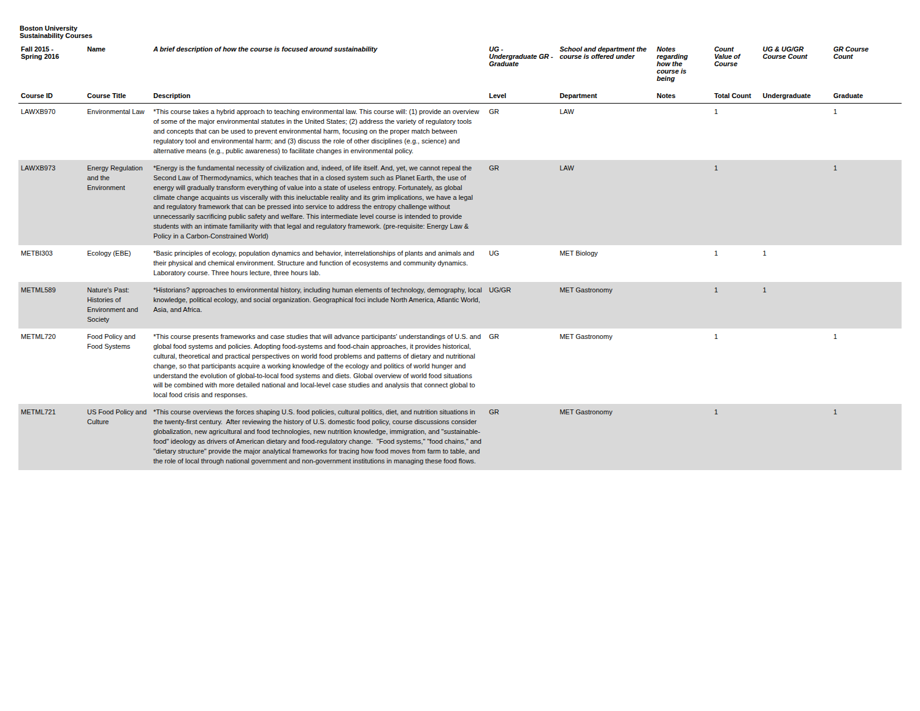Boston University
Sustainability Courses
| Fall 2015 - Spring 2016 | Name | A brief description of how the course is focused around sustainability | UG - Undergraduate GR - Graduate | School and department the course is offered under | Notes regarding how the course is being | Count Value of Course | UG & UG/GR Course Count | GR Course Count |
| Course ID | Course Title | Description | Level | Department | Notes | Total Count | Undergraduate | Graduate |
| LAWXB970 | Environmental Law | *This course takes a hybrid approach to teaching environmental law. This course will: (1) provide an overview of some of the major environmental statutes in the United States; (2) address the variety of regulatory tools and concepts that can be used to prevent environmental harm, focusing on the proper match between regulatory tool and environmental harm; and (3) discuss the role of other disciplines (e.g., science) and alternative means (e.g., public awareness) to facilitate changes in environmental policy. | GR | LAW | | 1 | | 1 |
| LAWXB973 | Energy Regulation and the Environment | *Energy is the fundamental necessity of civilization and, indeed, of life itself. And, yet, we cannot repeal the Second Law of Thermodynamics, which teaches that in a closed system such as Planet Earth, the use of energy will gradually transform everything of value into a state of useless entropy. Fortunately, as global climate change acquaints us viscerally with this ineluctable reality and its grim implications, we have a legal and regulatory framework that can be pressed into service to address the entropy challenge without unnecessarily sacrificing public safety and welfare. This intermediate level course is intended to provide students with an intimate familiarity with that legal and regulatory framework. (pre-requisite: Energy Law & Policy in a Carbon-Constrained World) | GR | LAW | | 1 | | 1 |
| METBI303 | Ecology (EBE) | *Basic principles of ecology, population dynamics and behavior, interrelationships of plants and animals and their physical and chemical environment. Structure and function of ecosystems and community dynamics. Laboratory course. Three hours lecture, three hours lab. | UG | MET Biology | | 1 | 1 | |
| METML589 | Nature's Past: Histories of Environment and Society | *Historians? approaches to environmental history, including human elements of technology, demography, local knowledge, political ecology, and social organization. Geographical foci include North America, Atlantic World, Asia, and Africa. | UG/GR | MET Gastronomy | | 1 | 1 | |
| METML720 | Food Policy and Food Systems | *This course presents frameworks and case studies that will advance participants' understandings of U.S. and global food systems and policies. Adopting food-systems and food-chain approaches, it provides historical, cultural, theoretical and practical perspectives on world food problems and patterns of dietary and nutritional change, so that participants acquire a working knowledge of the ecology and politics of world hunger and understand the evolution of global-to-local food systems and diets. Global overview of world food situations will be combined with more detailed national and local-level case studies and analysis that connect global to local food crisis and responses. | GR | MET Gastronomy | | 1 | | 1 |
| METML721 | US Food Policy and Culture | *This course overviews the forces shaping U.S. food policies, cultural politics, diet, and nutrition situations in the twenty-first century. After reviewing the history of U.S. domestic food policy, course discussions consider globalization, new agricultural and food technologies, new nutrition knowledge, immigration, and "sustainable-food" ideology as drivers of American dietary and food-regulatory change. "Food systems," "food chains," and "dietary structure" provide the major analytical frameworks for tracing how food moves from farm to table, and the role of local through national government and non-government institutions in managing these food flows. | GR | MET Gastronomy | | 1 | | 1 |